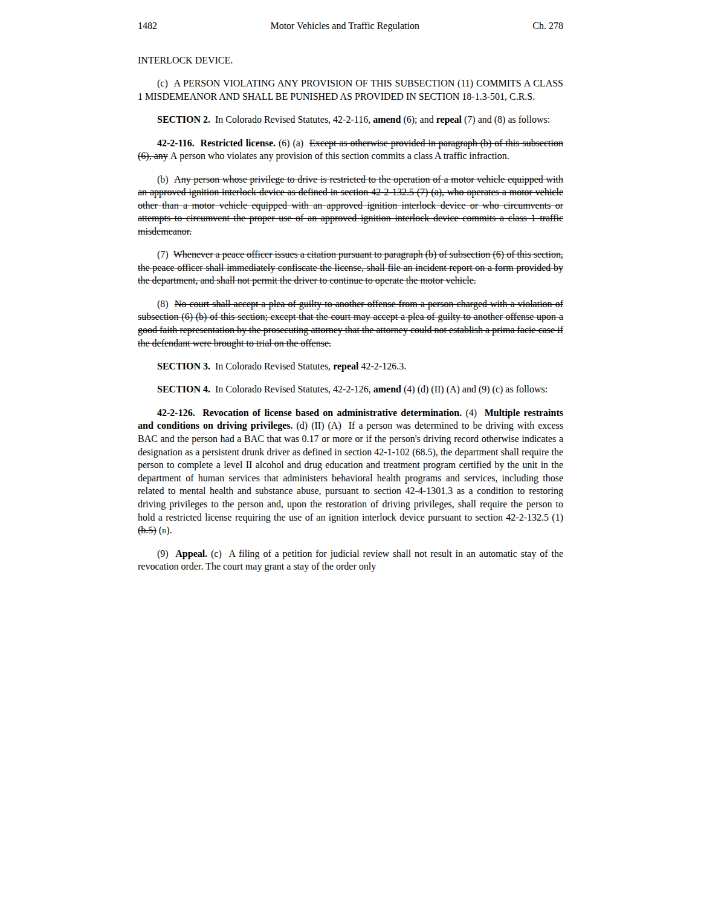1482 Motor Vehicles and Traffic Regulation Ch. 278
INTERLOCK DEVICE.
(c) A PERSON VIOLATING ANY PROVISION OF THIS SUBSECTION (11) COMMITS A CLASS 1 MISDEMEANOR AND SHALL BE PUNISHED AS PROVIDED IN SECTION 18-1.3-501, C.R.S.
SECTION 2. In Colorado Revised Statutes, 42-2-116, amend (6); and repeal (7) and (8) as follows:
42-2-116. Restricted license. (6) (a) Except as otherwise provided in paragraph (b) of this subsection (6), any A person who violates any provision of this section commits a class A traffic infraction.
(b) Any person whose privilege to drive is restricted to the operation of a motor vehicle equipped with an approved ignition interlock device as defined in section 42-2-132.5 (7) (a), who operates a motor vehicle other than a motor vehicle equipped with an approved ignition interlock device or who circumvents or attempts to circumvent the proper use of an approved ignition interlock device commits a class 1 traffic misdemeanor.
(7) Whenever a peace officer issues a citation pursuant to paragraph (b) of subsection (6) of this section, the peace officer shall immediately confiscate the license, shall file an incident report on a form provided by the department, and shall not permit the driver to continue to operate the motor vehicle.
(8) No court shall accept a plea of guilty to another offense from a person charged with a violation of subsection (6) (b) of this section; except that the court may accept a plea of guilty to another offense upon a good faith representation by the prosecuting attorney that the attorney could not establish a prima facie case if the defendant were brought to trial on the offense.
SECTION 3. In Colorado Revised Statutes, repeal 42-2-126.3.
SECTION 4. In Colorado Revised Statutes, 42-2-126, amend (4) (d) (II) (A) and (9) (c) as follows:
42-2-126. Revocation of license based on administrative determination. (4) Multiple restraints and conditions on driving privileges. (d) (II) (A) If a person was determined to be driving with excess BAC and the person had a BAC that was 0.17 or more or if the person's driving record otherwise indicates a designation as a persistent drunk driver as defined in section 42-1-102 (68.5), the department shall require the person to complete a level II alcohol and drug education and treatment program certified by the unit in the department of human services that administers behavioral health programs and services, including those related to mental health and substance abuse, pursuant to section 42-4-1301.3 as a condition to restoring driving privileges to the person and, upon the restoration of driving privileges, shall require the person to hold a restricted license requiring the use of an ignition interlock device pursuant to section 42-2-132.5 (1) (b.5) (b).
(9) Appeal. (c) A filing of a petition for judicial review shall not result in an automatic stay of the revocation order. The court may grant a stay of the order only